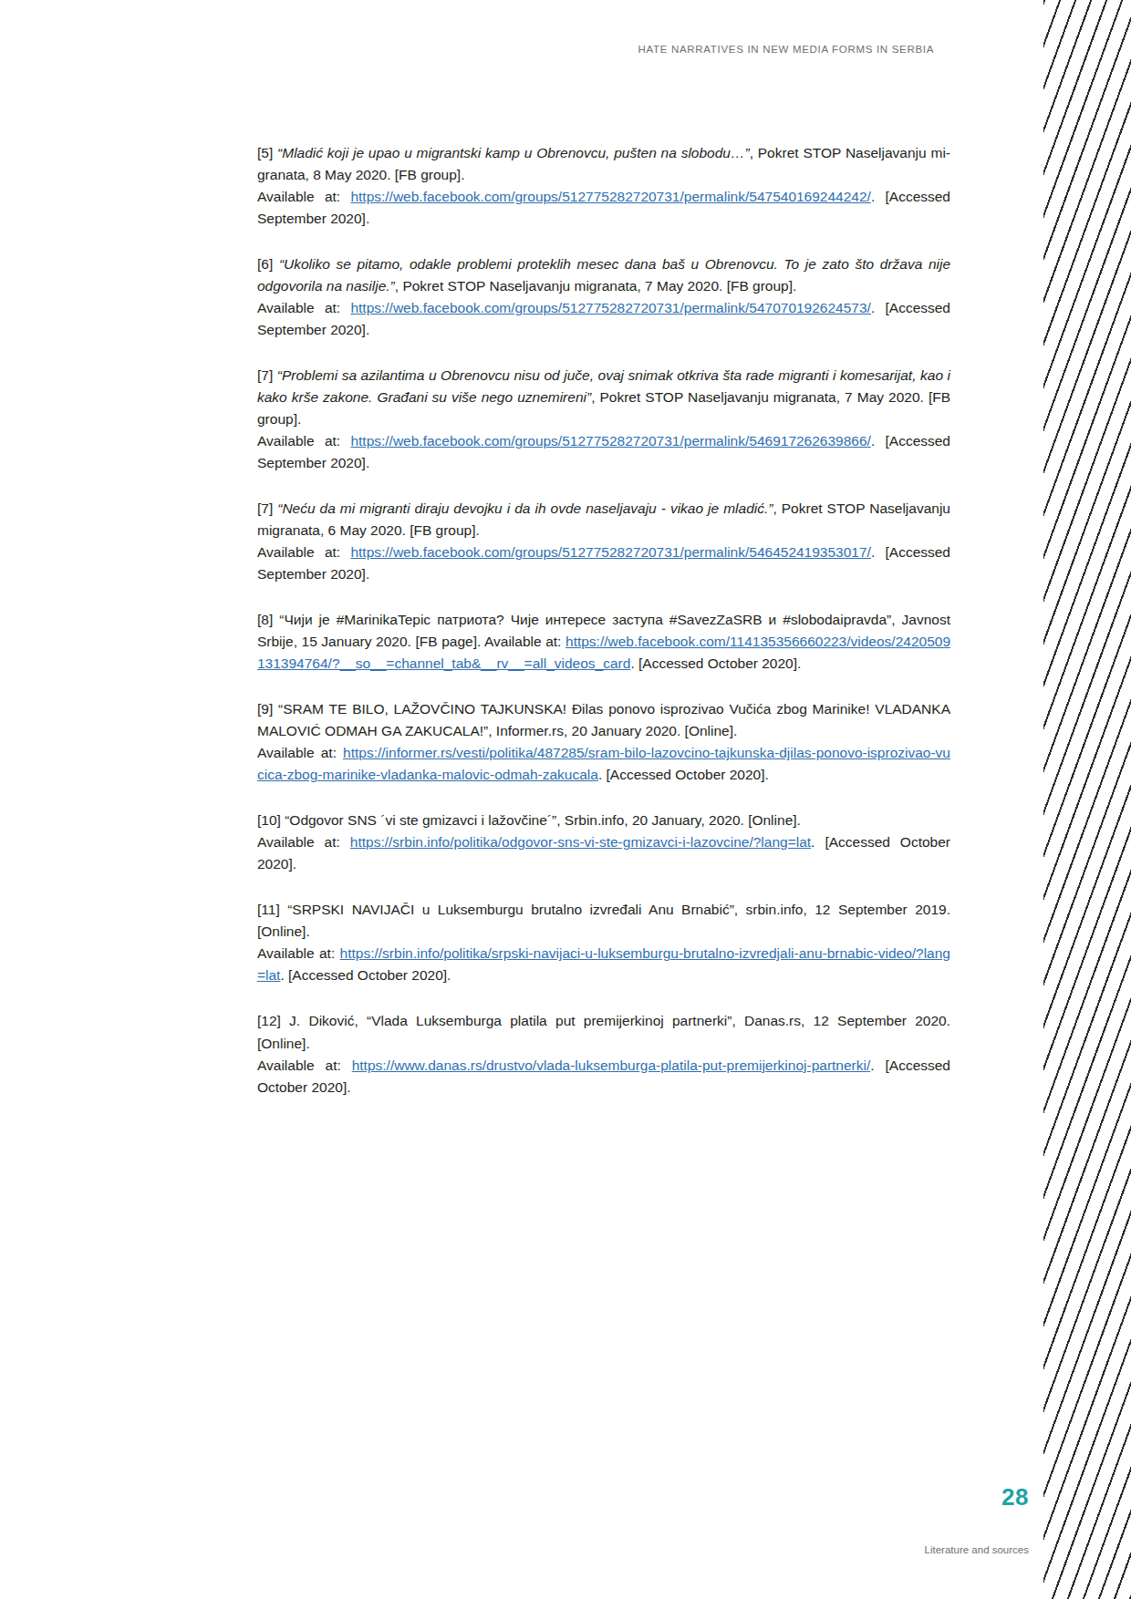Hate narratives in new media forms in Serbia
[5] “Mladić koji je upao u migrantski kamp u Obrenovcu, pušten na slobodu…”, Pokret STOP Naseljavanju migranata, 8 May 2020. [FB group].
Available at: https://web.facebook.com/groups/512775282720731/permalink/547540169244242/. [Accessed September 2020].
[6] “Ukoliko se pitamo, odakle problemi proteklih mesec dana baš u Obrenovcu. To je zato što država nije odgovorila na nasilje.”, Pokret STOP Naseljavanju migranata, 7 May 2020. [FB group].
Available at: https://web.facebook.com/groups/512775282720731/permalink/547070192624573/. [Accessed September 2020].
[7] “Problemi sa azilantima u Obrenovcu nisu od juče, ovaj snimak otkriva šta rade migranti i komesarijat, kao i kako krše zakone. Građani su više nego uznemireni”, Pokret STOP Naseljavanju migranata, 7 May 2020. [FB group].
Available at: https://web.facebook.com/groups/512775282720731/permalink/546917262639866/. [Accessed September 2020].
[7] “Neću da mi migranti diraju devojku i da ih ovde naseljavaju - vikao je mladić.”, Pokret STOP Naseljavanju migranata, 6 May 2020. [FB group].
Available at: https://web.facebook.com/groups/512775282720731/permalink/546452419353017/. [Accessed September 2020].
[8] “Чији је #MarinikaTepic патриота? Чије интересе заступа #SavezZaSRB и #slobodaipravda”, Javnost Srbije, 15 January 2020. [FB page]. Available at: https://web.facebook.com/114135356660223/videos/2420509131394764/?__so__=channel_tab&__rv__=all_videos_card. [Accessed October 2020].
[9] “SRAM TE BILO, LAŽOVČINO TAJKUNSKA! Đilas ponovo isprozivao Vučića zbog Marinike! VLADANKA MALOVIĆ ODMAH GA ZAKUCALA!”, Informer.rs, 20 January 2020. [Online].
Available at: https://informer.rs/vesti/politika/487285/sram-bilo-lazovcino-tajkunska-djilas-ponovo-isprozivao-vucica-zbog-marinike-vladanka-malovic-odmah-zakucala. [Accessed October 2020].
[10] “Odgovor SNS ´vi ste gmizavci i lažovčine´”, Srbin.info, 20 January, 2020. [Online].
Available at: https://srbin.info/politika/odgovor-sns-vi-ste-gmizavci-i-lazovcine/?lang=lat. [Accessed October 2020].
[11] “SRPSKI NAVIJAČI u Luksemburgu brutalno izvređali Anu Brnabić”, srbin.info, 12 September 2019. [Online].
Available at: https://srbin.info/politika/srpski-navijaci-u-luksemburgu-brutalno-izvredjali-anu-brnabic-video/?lang=lat. [Accessed October 2020].
[12] J. Diković, “Vlada Luksemburga platila put premijerkinoj partnerki”, Danas.rs, 12 September 2020. [Online].
Available at: https://www.danas.rs/drustvo/vlada-luksemburga-platila-put-premijerkinoj-partnerki/. [Accessed October 2020].
28
Literature and sources